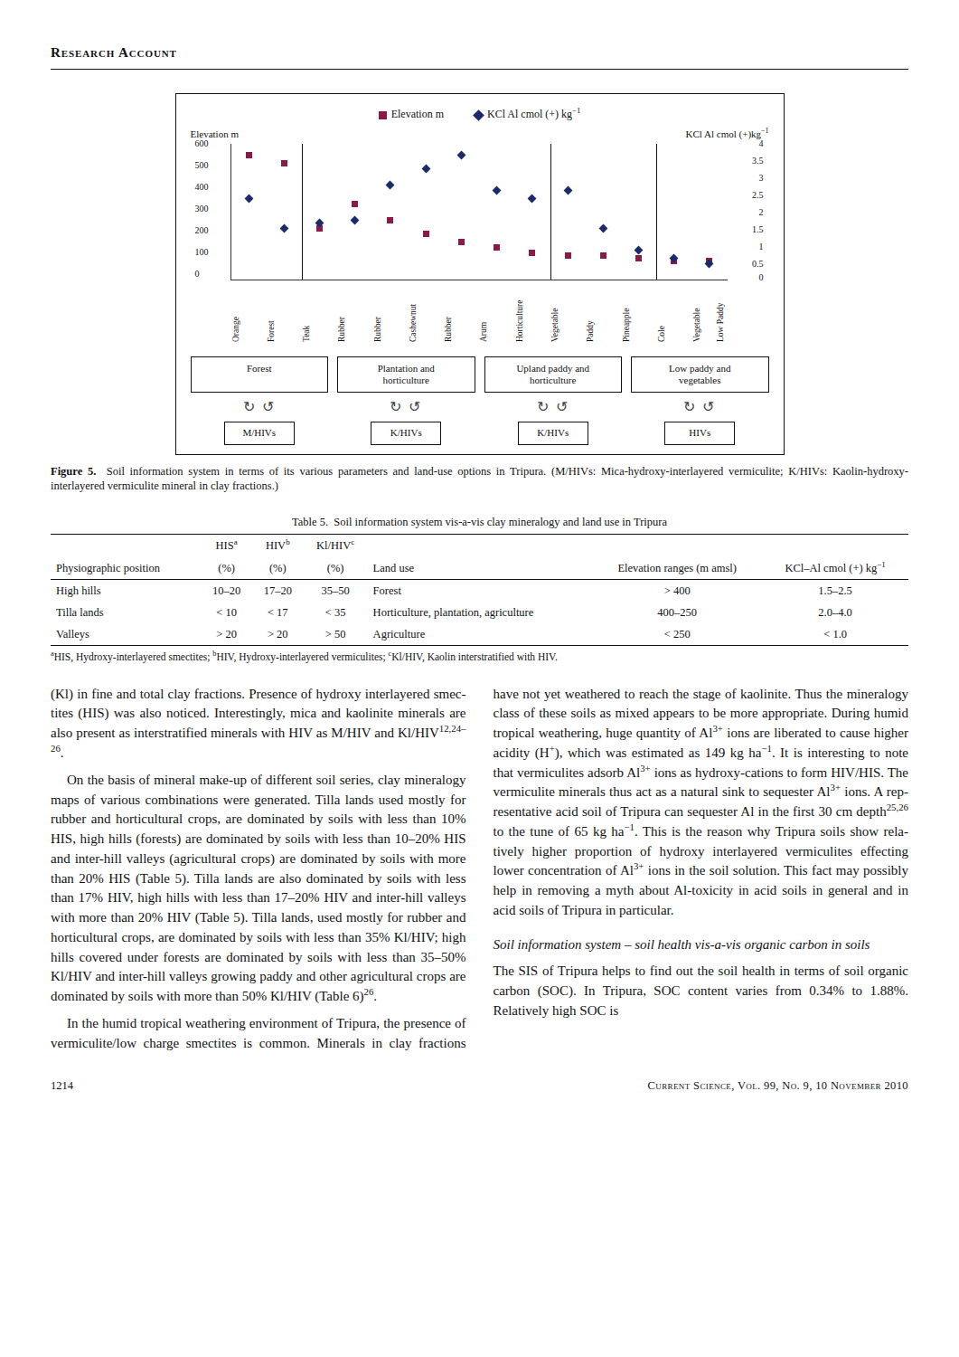Research Account
Elevation m KCl Al cmol (+) kg−1
Elevation m KCl Al cmol (+)kg−1
600 500 400 300 200 100 0 4 3.5 3 2.5 2 1.5 1 0.5 0
Orange Forest Teak Rubber Rubber Cashewnut Rubber Arum Horticulture Vegetable Paddy Pineapple Cole Vegetable
Low Paddy
Forest
Plantation and
horticulture
Upland paddy and
horticulture
Low paddy and
vegetables
↻ ↺
↻ ↺
↻ ↺
↻ ↺
M/HIVs
K/HIVs
K/HIVs
HIVs
Figure 5. Soil information system in terms of its various parameters and land-use options in Tripura. (M/HIVs: Mica-hydroxy-interlayered vermiculite; K/HIVs: Kaolin-hydroxy-interlayered vermiculite mineral in clay fractions.)
Table 5. Soil information system vis-a-vis clay mineralogy and land use in Tripura
| | HIS a | HIV b | Kl/HIV c | | | |
| --- | --- | --- | --- | --- | --- | --- |
| Physiographic position | (%) | (%) | (%) | Land use | Elevation ranges (m amsl) | KCl–Al cmol (+) kg −1 |
| High hills | 10–20 | 17–20 | 35–50 | Forest | > 400 | 1.5–2.5 |
| Tilla lands | < 10 | < 17 | < 35 | Horticulture, plantation, agriculture | 400–250 | 2.0–4.0 |
| Valleys | > 20 | > 20 | > 50 | Agriculture | < 250 | < 1.0 |
aHIS, Hydroxy-interlayered smectites; bHIV, Hydroxy-interlayered vermiculites; cKl/HIV, Kaolin interstratified with HIV.
(Kl) in fine and total clay fractions. Presence of hydroxy interlayered smectites (HIS) was also noticed. Interestingly, mica and kaolinite minerals are also present as interstratified minerals with HIV as M/HIV and Kl/HIV12,24–26.
On the basis of mineral make-up of different soil series, clay mineralogy maps of various combinations were generated. Tilla lands used mostly for rubber and horticultural crops, are dominated by soils with less than 10% HIS, high hills (forests) are dominated by soils with less than 10–20% HIS and inter-hill valleys (agricultural crops) are dominated by soils with more than 20% HIS (Table 5). Tilla lands are also dominated by soils with less than 17% HIV, high hills with less than 17–20% HIV and inter-hill valleys with more than 20% HIV (Table 5). Tilla lands, used mostly for rubber and horticultural crops, are dominated by soils with less than 35% Kl/HIV; high hills covered under forests are dominated by soils with less than 35–50% Kl/HIV and inter-hill valleys growing paddy and other agricultural crops are dominated by soils with more than 50% Kl/HIV (Table 6)26.
In the humid tropical weathering environment of Tripura, the presence of vermiculite/low charge smectites is common. Minerals in clay fractions have not yet weathered to reach the stage of kaolinite. Thus the mineralogy class of these soils as mixed appears to be more appropriate. During humid tropical weathering, huge quantity of Al3+ ions are liberated to cause higher acidity (H+), which was estimated as 149 kg ha−1. It is interesting to note that vermiculites adsorb Al3+ ions as hydroxy-cations to form HIV/HIS. The vermiculite minerals thus act as a natural sink to sequester Al3+ ions. A representative acid soil of Tripura can sequester Al in the first 30 cm depth25,26 to the tune of 65 kg ha−1. This is the reason why Tripura soils show relatively higher proportion of hydroxy interlayered vermiculites effecting lower concentration of Al3+ ions in the soil solution. This fact may possibly help in removing a myth about Al-toxicity in acid soils in general and in acid soils of Tripura in particular.
Soil information system – soil health vis-a-vis organic carbon in soils
The SIS of Tripura helps to find out the soil health in terms of soil organic carbon (SOC). In Tripura, SOC content varies from 0.34% to 1.88%. Relatively high SOC is
1214 Current Science, Vol. 99, No. 9, 10 November 2010